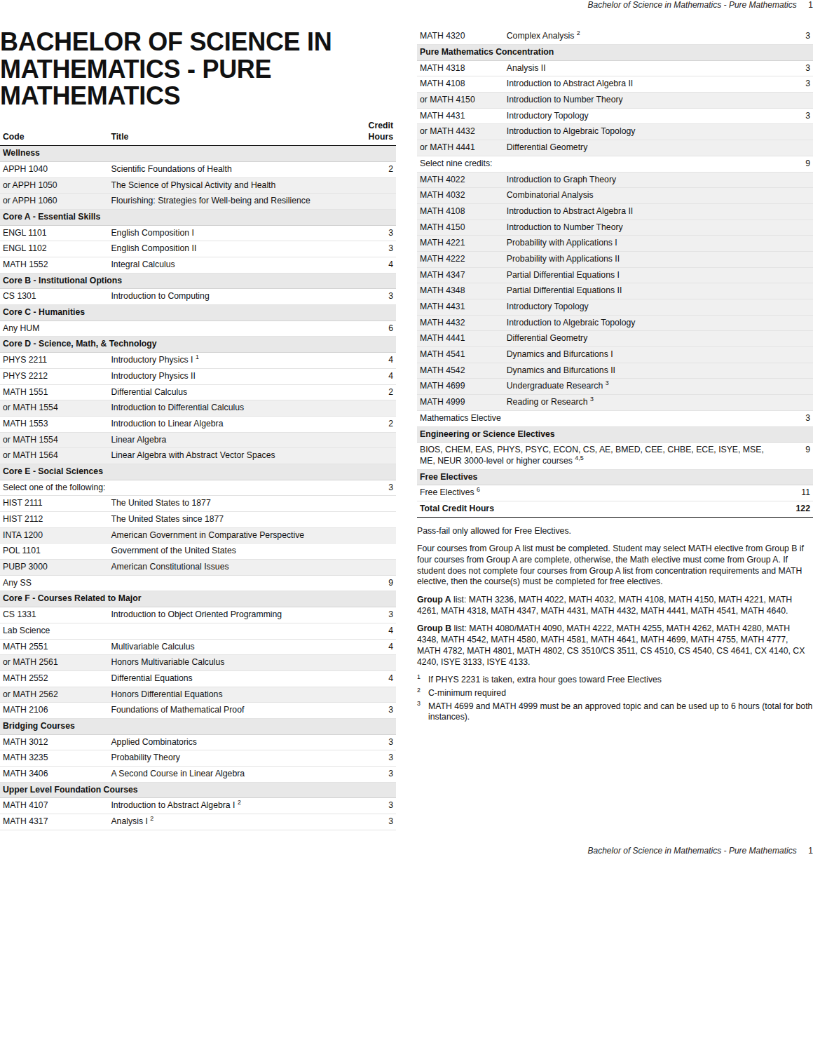Bachelor of Science in Mathematics - Pure Mathematics 1
Bachelor of Science in Mathematics - Pure Mathematics
| Code | Title | Credit Hours |
| --- | --- | --- |
| Wellness |
| APPH 1040 | Scientific Foundations of Health | 2 |
| or APPH 1050 | The Science of Physical Activity and Health | |
| or APPH 1060 | Flourishing: Strategies for Well-being and Resilience | |
| Core A - Essential Skills |
| ENGL 1101 | English Composition I | 3 |
| ENGL 1102 | English Composition II | 3 |
| MATH 1552 | Integral Calculus | 4 |
| Core B - Institutional Options |
| CS 1301 | Introduction to Computing | 3 |
| Core C - Humanities |
| Any HUM | | 6 |
| Core D - Science, Math, & Technology |
| PHYS 2211 | Introductory Physics I 1 | 4 |
| PHYS 2212 | Introductory Physics II | 4 |
| MATH 1551 | Differential Calculus | 2 |
| or MATH 1554 | Introduction to Differential Calculus | |
| MATH 1553 | Introduction to Linear Algebra | 2 |
| or MATH 1554 | Linear Algebra | |
| or MATH 1564 | Linear Algebra with Abstract Vector Spaces | |
| Core E - Social Sciences |
| Select one of the following: | | 3 |
| HIST 2111 | The United States to 1877 | |
| HIST 2112 | The United States since 1877 | |
| INTA 1200 | American Government in Comparative Perspective | |
| POL 1101 | Government of the United States | |
| PUBP 3000 | American Constitutional Issues | |
| Any SS | | 9 |
| Core F - Courses Related to Major |
| CS 1331 | Introduction to Object Oriented Programming | 3 |
| Lab Science | | 4 |
| MATH 2551 | Multivariable Calculus | 4 |
| or MATH 2561 | Honors Multivariable Calculus | |
| MATH 2552 | Differential Equations | 4 |
| or MATH 2562 | Honors Differential Equations | |
| MATH 2106 | Foundations of Mathematical Proof | 3 |
| Bridging Courses |
| MATH 3012 | Applied Combinatorics | 3 |
| MATH 3235 | Probability Theory | 3 |
| MATH 3406 | A Second Course in Linear Algebra | 3 |
| Upper Level Foundation Courses |
| MATH 4107 | Introduction to Abstract Algebra I 2 | 3 |
| MATH 4317 | Analysis I 2 | 3 |
| MATH 4320 | Complex Analysis 2 | 3 |
| Pure Mathematics Concentration |
| MATH 4318 | Analysis II | 3 |
| MATH 4108 | Introduction to Abstract Algebra II | 3 |
| or MATH 4150 | Introduction to Number Theory | |
| MATH 4431 | Introductory Topology | 3 |
| or MATH 4432 | Introduction to Algebraic Topology | |
| or MATH 4441 | Differential Geometry | |
| Select nine credits: | | 9 |
| MATH 4022 | Introduction to Graph Theory | |
| MATH 4032 | Combinatorial Analysis | |
| MATH 4108 | Introduction to Abstract Algebra II | |
| MATH 4150 | Introduction to Number Theory | |
| MATH 4221 | Probability with Applications I | |
| MATH 4222 | Probability with Applications II | |
| MATH 4347 | Partial Differential Equations I | |
| MATH 4348 | Partial Differential Equations II | |
| MATH 4431 | Introductory Topology | |
| MATH 4432 | Introduction to Algebraic Topology | |
| MATH 4441 | Differential Geometry | |
| MATH 4541 | Dynamics and Bifurcations I | |
| MATH 4542 | Dynamics and Bifurcations II | |
| MATH 4699 | Undergraduate Research 3 | |
| MATH 4999 | Reading or Research 3 | |
| Mathematics Elective | | 3 |
| Engineering or Science Electives |
| BIOS, CHEM, EAS, PHYS, PSYC, ECON, CS, AE, BMED, CEE, CHBE, ECE, ISYE, MSE, ME, NEUR 3000-level or higher courses 4,5 | 9 |
| Free Electives |
| Free Electives 6 | | 11 |
| Total Credit Hours | 122 |
Pass-fail only allowed for Free Electives.
Four courses from Group A list must be completed. Student may select MATH elective from Group B if four courses from Group A are complete, otherwise, the Math elective must come from Group A. If student does not complete four courses from Group A list from concentration requirements and MATH elective, then the course(s) must be completed for free electives.
Group A list: MATH 3236, MATH 4022, MATH 4032, MATH 4108, MATH 4150, MATH 4221, MATH 4261, MATH 4318, MATH 4347, MATH 4431, MATH 4432, MATH 4441, MATH 4541, MATH 4640.
Group B list: MATH 4080/MATH 4090, MATH 4222, MATH 4255, MATH 4262, MATH 4280, MATH 4348, MATH 4542, MATH 4580, MATH 4581, MATH 4641, MATH 4699, MATH 4755, MATH 4777, MATH 4782, MATH 4801, MATH 4802, CS 3510/CS 3511, CS 4510, CS 4540, CS 4641, CX 4140, CX 4240, ISYE 3133, ISYE 4133.
1 If PHYS 2231 is taken, extra hour goes toward Free Electives
2 C-minimum required
3 MATH 4699 and MATH 4999 must be an approved topic and can be used up to 6 hours (total for both instances).
Bachelor of Science in Mathematics - Pure Mathematics 1